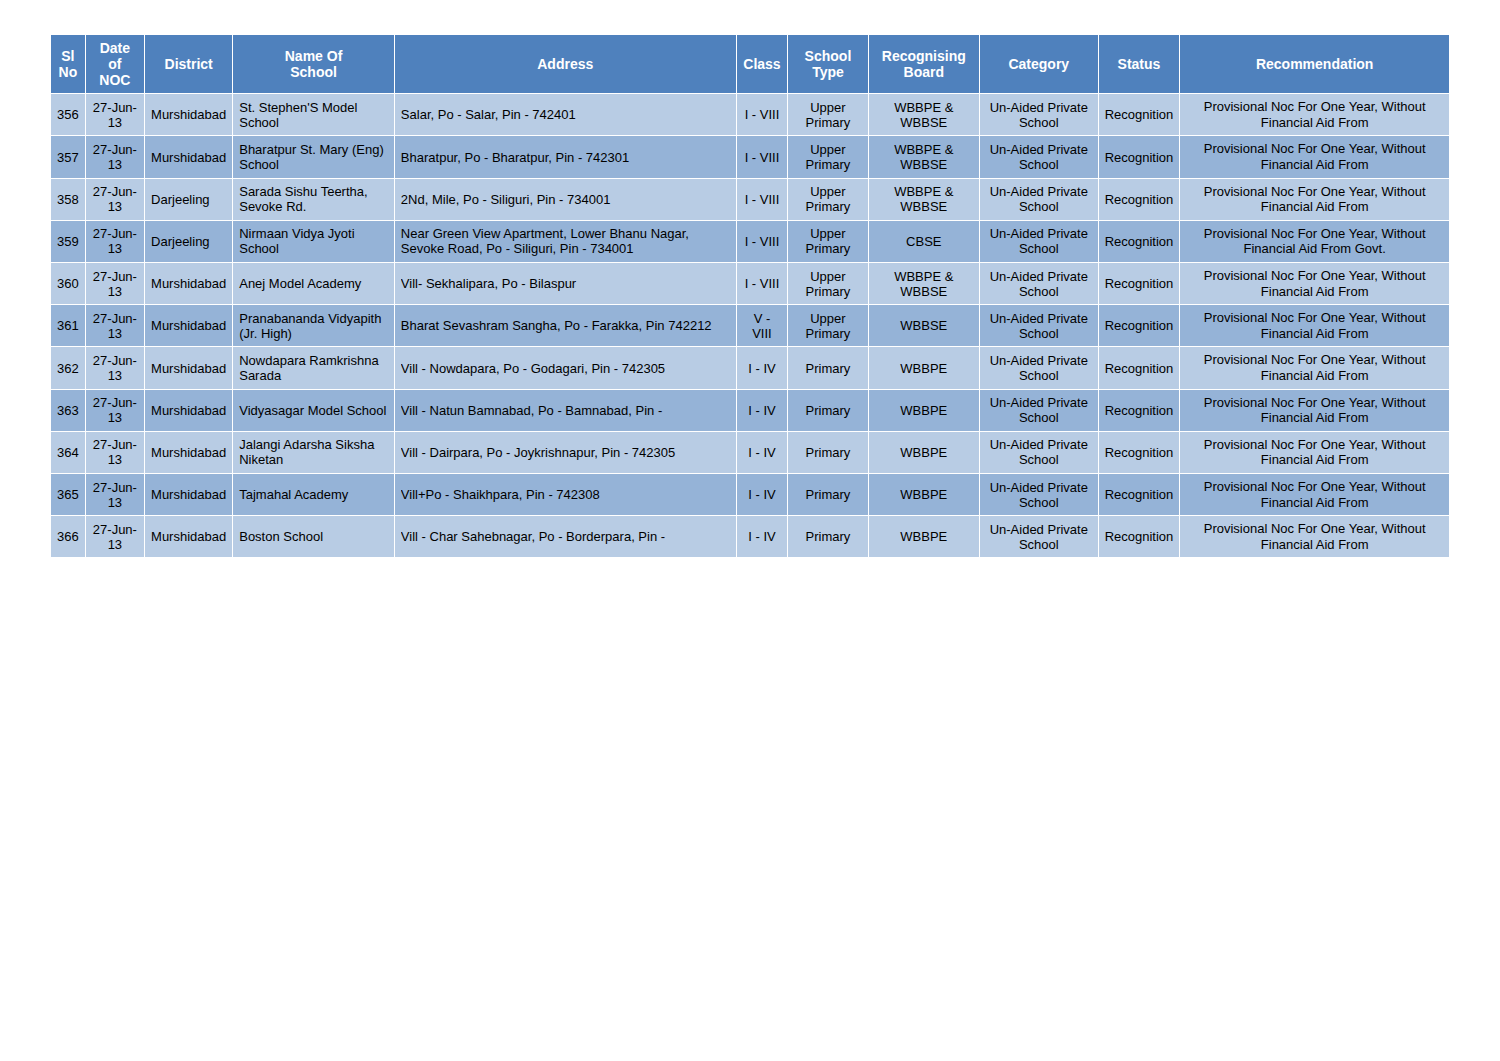List of schools granted provisional NOC
| Sl No | Date of NOC | District | Name Of School | Address | Class | School Type | Recognising Board | Category | Status | Recommendation |
| --- | --- | --- | --- | --- | --- | --- | --- | --- | --- | --- |
| 356 | 27-Jun-13 | Murshidabad | St. Stephen'S Model School | Salar, Po - Salar, Pin - 742401 | I - VIII | Upper Primary | WBBPE & WBBSE | Un-Aided Private School | Recognition | Provisional Noc For One Year, Without Financial Aid From |
| 357 | 27-Jun-13 | Murshidabad | Bharatpur St. Mary (Eng) School | Bharatpur, Po - Bharatpur, Pin - 742301 | I - VIII | Upper Primary | WBBPE & WBBSE | Un-Aided Private School | Recognition | Provisional Noc For One Year, Without Financial Aid From |
| 358 | 27-Jun-13 | Darjeeling | Sarada Sishu Teertha, Sevoke Rd. | 2Nd, Mile, Po - Siliguri, Pin - 734001 | I - VIII | Upper Primary | WBBPE & WBBSE | Un-Aided Private School | Recognition | Provisional Noc For One Year, Without Financial Aid From |
| 359 | 27-Jun-13 | Darjeeling | Nirmaan Vidya Jyoti School | Near Green View Apartment, Lower Bhanu Nagar, Sevoke Road, Po - Siliguri, Pin - 734001 | I - VIII | Upper Primary | CBSE | Un-Aided Private School | Recognition | Provisional Noc For One Year, Without Financial Aid From Govt. |
| 360 | 27-Jun-13 | Murshidabad | Anej Model Academy | Vill- Sekhalipara, Po - Bilaspur | I - VIII | Upper Primary | WBBPE & WBBSE | Un-Aided Private School | Recognition | Provisional Noc For One Year, Without Financial Aid From |
| 361 | 27-Jun-13 | Murshidabad | Pranabananda Vidyapith (Jr. High) | Bharat Sevashram Sangha, Po - Farakka, Pin 742212 | V - VIII | Upper Primary | WBBSE | Un-Aided Private School | Recognition | Provisional Noc For One Year, Without Financial Aid From |
| 362 | 27-Jun-13 | Murshidabad | Nowdapara Ramkrishna Sarada | Vill - Nowdapara, Po - Godagari, Pin - 742305 | I - IV | Primary | WBBPE | Un-Aided Private School | Recognition | Provisional Noc For One Year, Without Financial Aid From |
| 363 | 27-Jun-13 | Murshidabad | Vidyasagar Model School | Vill - Natun Bamnabad, Po - Bamnabad, Pin - | I - IV | Primary | WBBPE | Un-Aided Private School | Recognition | Provisional Noc For One Year, Without Financial Aid From |
| 364 | 27-Jun-13 | Murshidabad | Jalangi Adarsha Siksha Niketan | Vill - Dairpara, Po - Joykrishnapur, Pin - 742305 | I - IV | Primary | WBBPE | Un-Aided Private School | Recognition | Provisional Noc For One Year, Without Financial Aid From |
| 365 | 27-Jun-13 | Murshidabad | Tajmahal Academy | Vill+Po - Shaikhpara, Pin - 742308 | I - IV | Primary | WBBPE | Un-Aided Private School | Recognition | Provisional Noc For One Year, Without Financial Aid From |
| 366 | 27-Jun-13 | Murshidabad | Boston School | Vill - Char Sahebnagar, Po - Borderpara, Pin - | I - IV | Primary | WBBPE | Un-Aided Private School | Recognition | Provisional Noc For One Year, Without Financial Aid From |